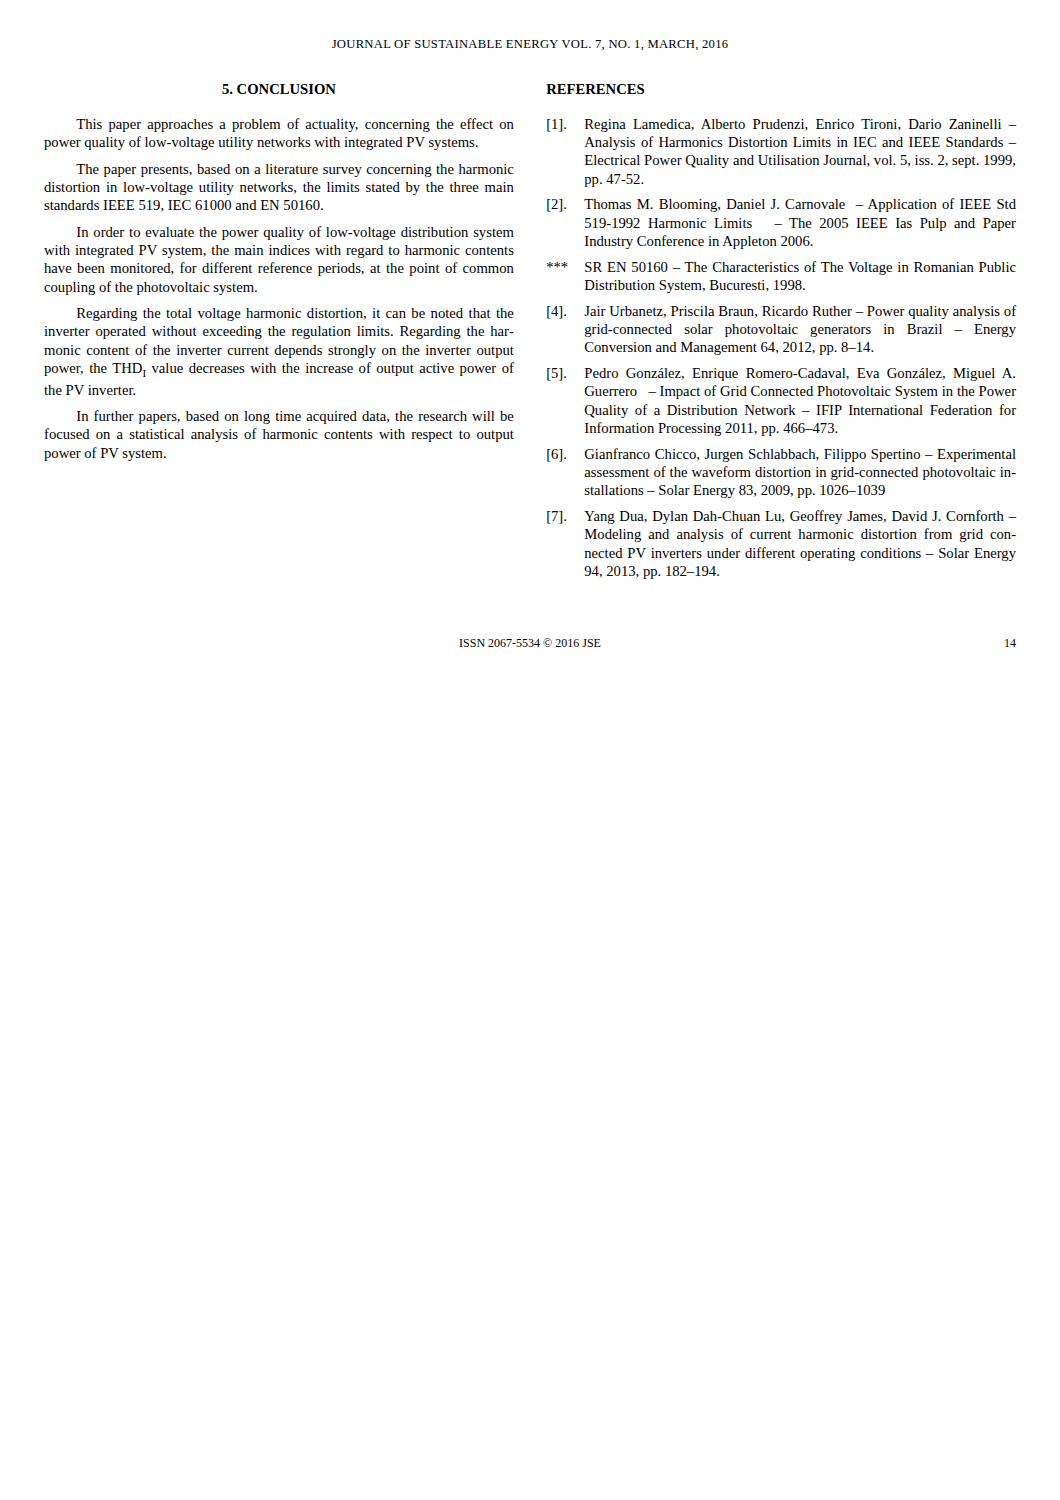JOURNAL OF SUSTAINABLE ENERGY VOL. 7, NO. 1, MARCH, 2016
5. CONCLUSION
This paper approaches a problem of actuality, concerning the effect on power quality of low-voltage utility networks with integrated PV systems.
The paper presents, based on a literature survey concerning the harmonic distortion in low-voltage utility networks, the limits stated by the three main standards IEEE 519, IEC 61000 and EN 50160.
In order to evaluate the power quality of low-voltage distribution system with integrated PV system, the main indices with regard to harmonic contents have been monitored, for different reference periods, at the point of common coupling of the photovoltaic system.
Regarding the total voltage harmonic distortion, it can be noted that the inverter operated without exceeding the regulation limits. Regarding the harmonic content of the inverter current depends strongly on the inverter output power, the THDI value decreases with the increase of output active power of the PV inverter.
In further papers, based on long time acquired data, the research will be focused on a statistical analysis of harmonic contents with respect to output power of PV system.
REFERENCES
Regina Lamedica, Alberto Prudenzi, Enrico Tironi, Dario Zaninelli – Analysis of Harmonics Distortion Limits in IEC and IEEE Standards – Electrical Power Quality and Utilisation Journal, vol. 5, iss. 2, sept. 1999, pp. 47-52.
Thomas M. Blooming, Daniel J. Carnovale – Application of IEEE Std 519-1992 Harmonic Limits – The 2005 IEEE Ias Pulp and Paper Industry Conference in Appleton 2006.
SR EN 50160 – The Characteristics of The Voltage in Romanian Public Distribution System, Bucuresti, 1998.
Jair Urbanetz, Priscila Braun, Ricardo Ruther – Power quality analysis of grid-connected solar photovoltaic generators in Brazil – Energy Conversion and Management 64, 2012, pp. 8–14.
Pedro González, Enrique Romero-Cadaval, Eva González, Miguel A. Guerrero – Impact of Grid Connected Photovoltaic System in the Power Quality of a Distribution Network – IFIP International Federation for Information Processing 2011, pp. 466–473.
Gianfranco Chicco, Jurgen Schlabbach, Filippo Spertino – Experimental assessment of the waveform distortion in grid-connected photovoltaic installations – Solar Energy 83, 2009, pp. 1026–1039
Yang Dua, Dylan Dah-Chuan Lu, Geoffrey James, David J. Cornforth – Modeling and analysis of current harmonic distortion from grid connected PV inverters under different operating conditions – Solar Energy 94, 2013, pp. 182–194.
ISSN 2067-5534 © 2016 JSE
14